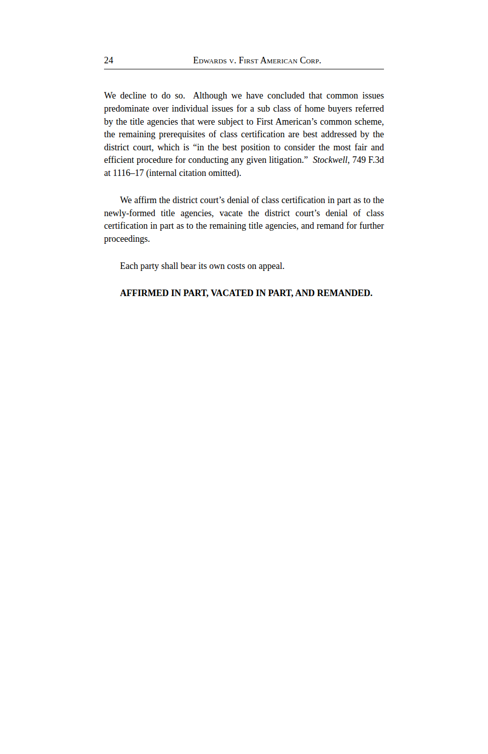24 Edwards v. First American Corp.
We decline to do so. Although we have concluded that common issues predominate over individual issues for a sub class of home buyers referred by the title agencies that were subject to First American’s common scheme, the remaining prerequisites of class certification are best addressed by the district court, which is “in the best position to consider the most fair and efficient procedure for conducting any given litigation.” Stockwell, 749 F.3d at 1116–17 (internal citation omitted).
We affirm the district court’s denial of class certification in part as to the newly-formed title agencies, vacate the district court’s denial of class certification in part as to the remaining title agencies, and remand for further proceedings.
Each party shall bear its own costs on appeal.
Affirmed in part, vacated in part, and remanded.